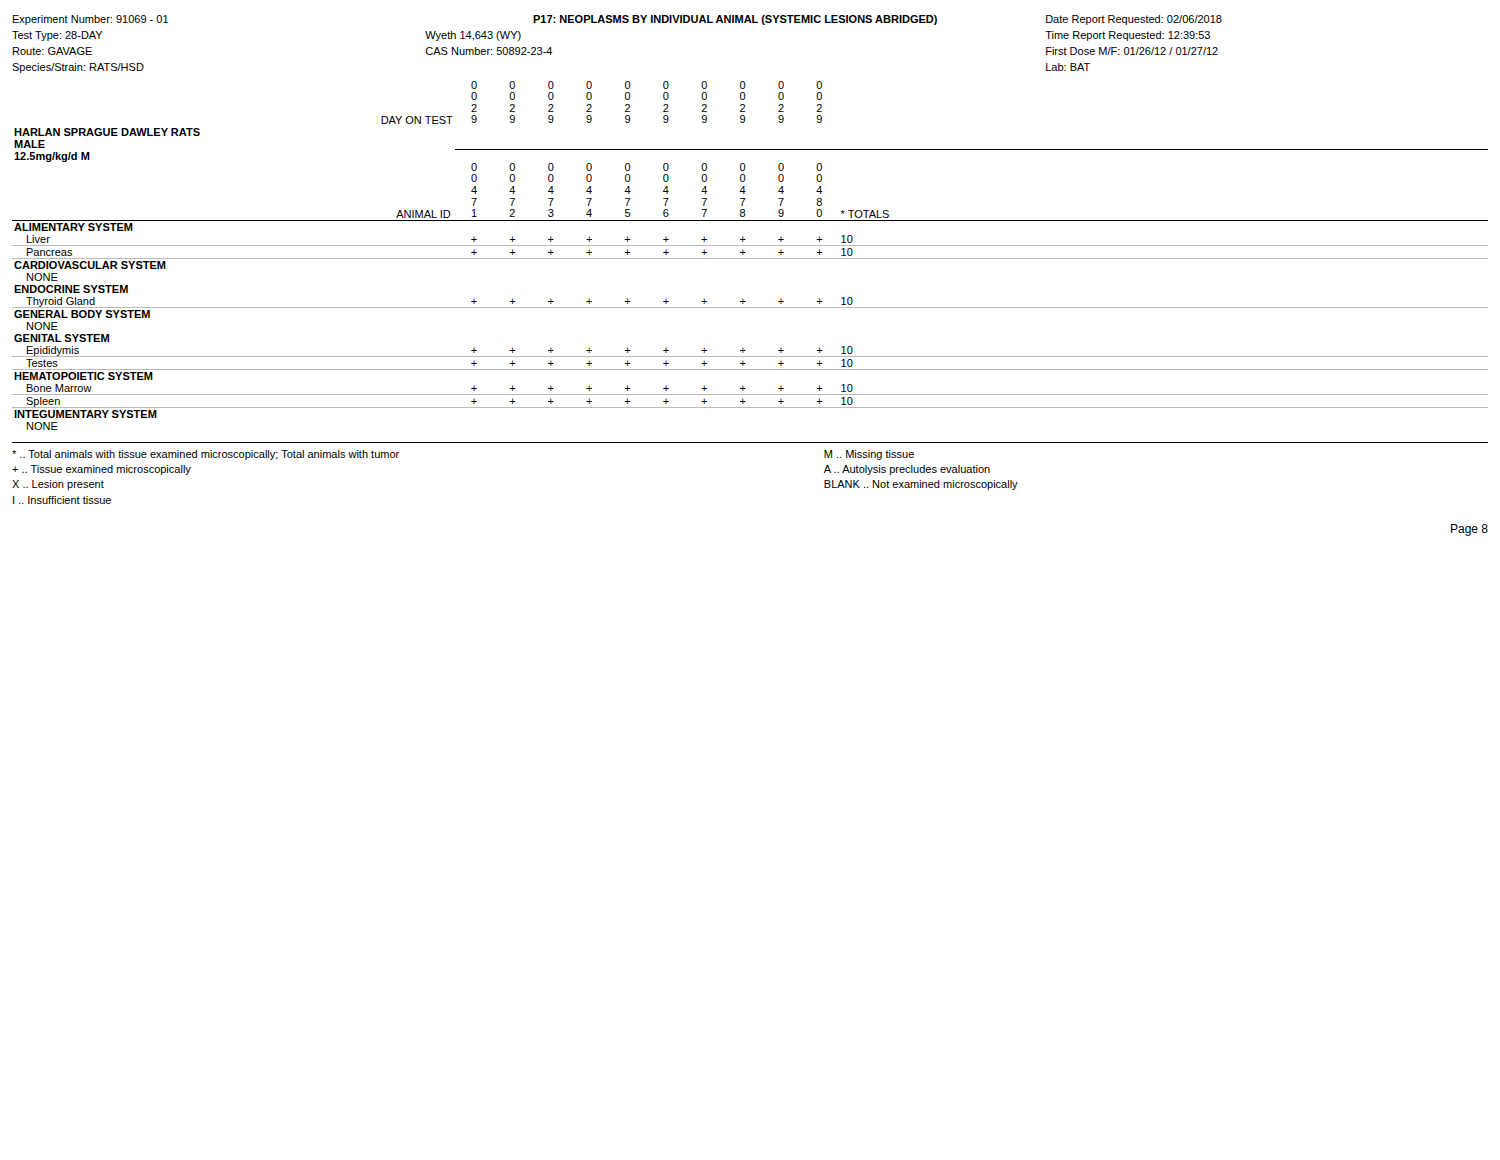| Experiment Number: 91069 - 01 | P17: NEOPLASMS BY INDIVIDUAL ANIMAL (SYSTEMIC LESIONS ABRIDGED) | Date Report Requested: 02/06/2018 |
| Test Type: 28-DAY | Wyeth 14,643 (WY) | Time Report Requested: 12:39:53 |
| Route: GAVAGE | CAS Number: 50892-23-4 | First Dose M/F: 01/26/12 / 01/27/12 |
| Species/Strain: RATS/HSD | | Lab: BAT |
| DAY ON TEST | 0 0 2 9 | 0 0 2 9 | 0 0 2 9 | 0 0 2 9 | 0 0 2 9 | 0 0 2 9 | 0 0 2 9 | 0 0 2 9 | 0 0 2 9 | 0 0 2 9 | |
| HARLAN SPRAGUE DAWLEY RATS MALE | | |
| 12.5mg/kg/d M | |
| ANIMAL ID | 0 0 4 7 1 | 0 0 4 7 2 | 0 0 4 7 3 | 0 0 4 7 4 | 0 0 4 7 5 | 0 0 4 7 6 | 0 0 4 7 7 | 0 0 4 7 8 | 0 0 4 7 9 | 0 0 4 8 0 | * TOTALS |
| ALIMENTARY SYSTEM | |
| Liver | + | + | + | + | + | + | + | + | + | + | 10 |
| Pancreas | + | + | + | + | + | + | + | + | + | + | 10 |
| CARDIOVASCULAR SYSTEM | |
| NONE | |
| ENDOCRINE SYSTEM | |
| Thyroid Gland | + | + | + | + | + | + | + | + | + | + | 10 |
| GENERAL BODY SYSTEM | |
| NONE | |
| GENITAL SYSTEM | |
| Epididymis | + | + | + | + | + | + | + | + | + | + | 10 |
| Testes | + | + | + | + | + | + | + | + | + | + | 10 |
| HEMATOPOIETIC SYSTEM | |
| Bone Marrow | + | + | + | + | + | + | + | + | + | + | 10 |
| Spleen | + | + | + | + | + | + | + | + | + | + | 10 |
| INTEGUMENTARY SYSTEM | |
| NONE | |
| * .. Total animals with tissue examined microscopically; Total animals with tumor | M .. Missing tissue |
| + .. Tissue examined microscopically | A .. Autolysis precludes evaluation |
| X .. Lesion present | BLANK .. Not examined microscopically |
| I .. Insufficient tissue | |
Page 8